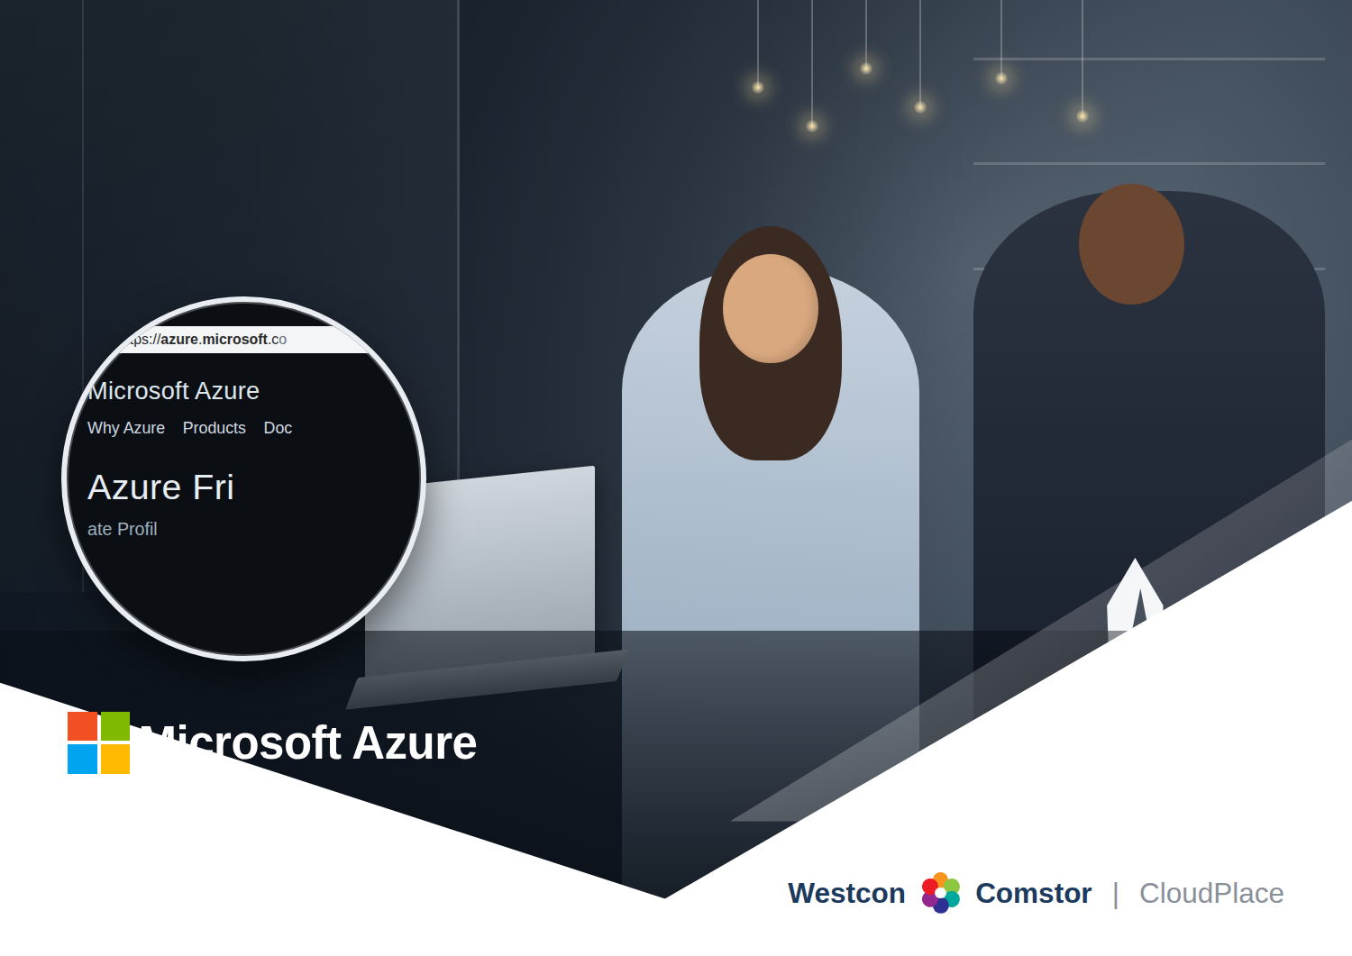https://azure.microsoft.co
Microsoft Azure
Why Azure Products Doc
Azure Fri
ate Profil
Magnified screenshot of the Microsoft Azure website showing the address bar, site title, navigation links “Why Azure”, “Products”, “Doc”, and partially visible text “Azure Fri” and “ate Profil”.
Microsoft Azure
Westcon Comstor | CloudPlace